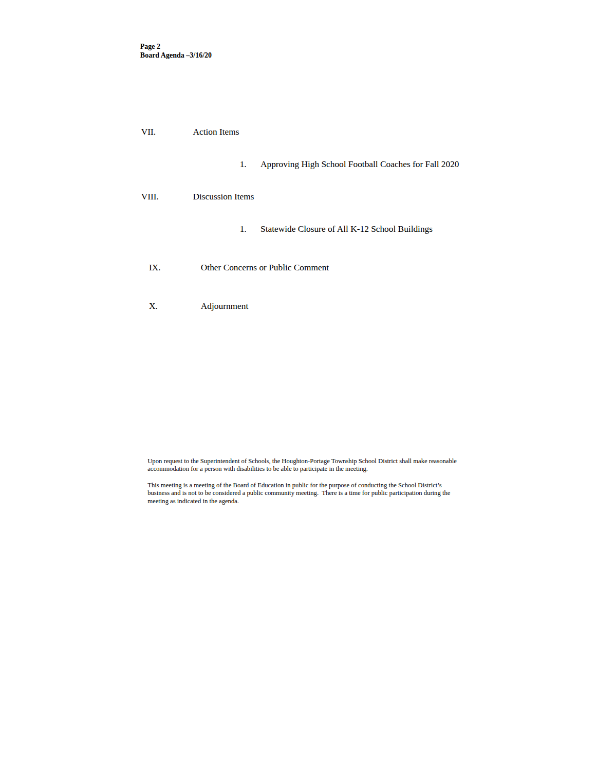Page 2
Board Agenda –3/16/20
VII.
Action Items
1. Approving High School Football Coaches for Fall 2020
VIII.
Discussion Items
1. Statewide Closure of All K-12 School Buildings
IX.
Other Concerns or Public Comment
X.
Adjournment
Upon request to the Superintendent of Schools, the Houghton-Portage Township School District shall make reasonable accommodation for a person with disabilities to be able to participate in the meeting.
This meeting is a meeting of the Board of Education in public for the purpose of conducting the School District’s business and is not to be considered a public community meeting. There is a time for public participation during the meeting as indicated in the agenda.